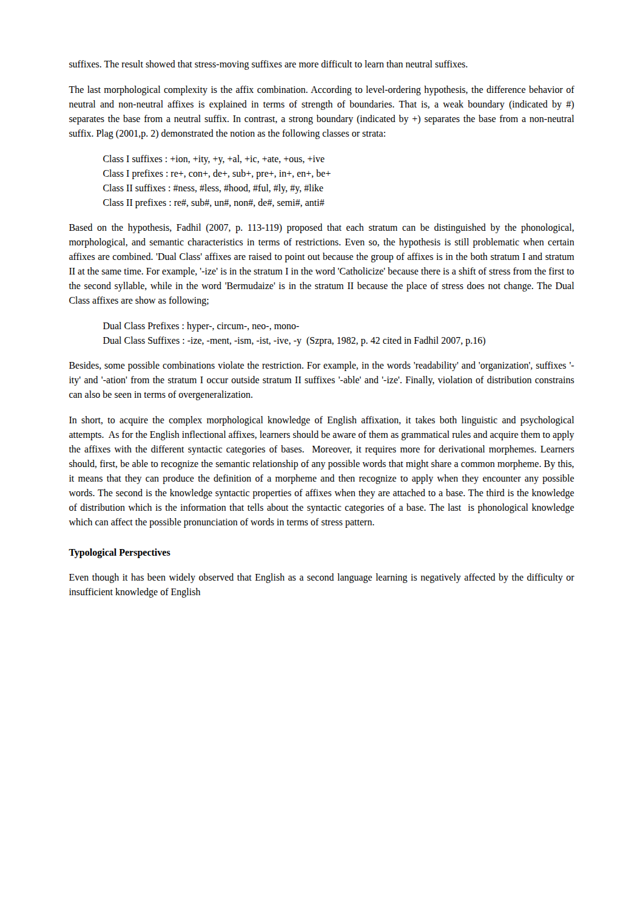suffixes. The result showed that stress-moving suffixes are more difficult to learn than neutral suffixes.
The last morphological complexity is the affix combination. According to level-ordering hypothesis, the difference behavior of neutral and non-neutral affixes is explained in terms of strength of boundaries. That is, a weak boundary (indicated by #) separates the base from a neutral suffix. In contrast, a strong boundary (indicated by +) separates the base from a non-neutral suffix. Plag (2001,p. 2) demonstrated the notion as the following classes or strata:
Class I suffixes : +ion, +ity, +y, +al, +ic, +ate, +ous, +ive
Class I prefixes : re+, con+, de+, sub+, pre+, in+, en+, be+
Class II suffixes : #ness, #less, #hood, #ful, #ly, #y, #like
Class II prefixes : re#, sub#, un#, non#, de#, semi#, anti#
Based on the hypothesis, Fadhil (2007, p. 113-119) proposed that each stratum can be distinguished by the phonological, morphological, and semantic characteristics in terms of restrictions. Even so, the hypothesis is still problematic when certain affixes are combined. 'Dual Class' affixes are raised to point out because the group of affixes is in the both stratum I and stratum II at the same time. For example, '-ize' is in the stratum I in the word 'Catholicize' because there is a shift of stress from the first to the second syllable, while in the word 'Bermudaize' is in the stratum II because the place of stress does not change. The Dual Class affixes are show as following;
Dual Class Prefixes : hyper-, circum-, neo-, mono-
Dual Class Suffixes : -ize, -ment, -ism, -ist, -ive, -y (Szpra, 1982, p. 42 cited in Fadhil 2007, p.16)
Besides, some possible combinations violate the restriction. For example, in the words 'readability' and 'organization', suffixes '-ity' and '-ation' from the stratum I occur outside stratum II suffixes '-able' and '-ize'. Finally, violation of distribution constrains can also be seen in terms of overgeneralization.
In short, to acquire the complex morphological knowledge of English affixation, it takes both linguistic and psychological attempts. As for the English inflectional affixes, learners should be aware of them as grammatical rules and acquire them to apply the affixes with the different syntactic categories of bases. Moreover, it requires more for derivational morphemes. Learners should, first, be able to recognize the semantic relationship of any possible words that might share a common morpheme. By this, it means that they can produce the definition of a morpheme and then recognize to apply when they encounter any possible words. The second is the knowledge syntactic properties of affixes when they are attached to a base. The third is the knowledge of distribution which is the information that tells about the syntactic categories of a base. The last is phonological knowledge which can affect the possible pronunciation of words in terms of stress pattern.
Typological Perspectives
Even though it has been widely observed that English as a second language learning is negatively affected by the difficulty or insufficient knowledge of English